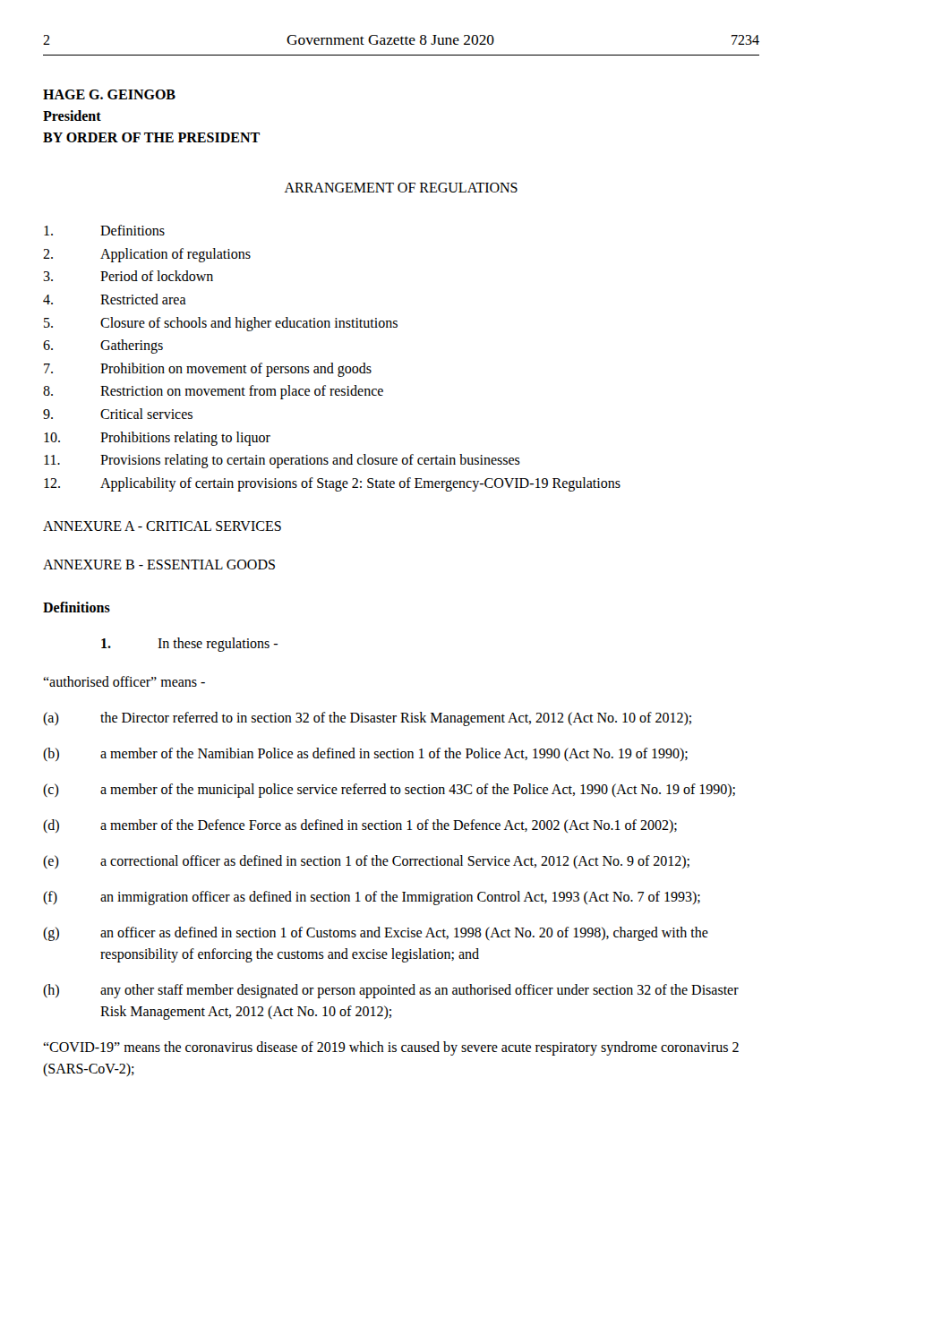2 Government Gazette 8 June 2020 7234
HAGE G. GEINGOB
President
BY ORDER OF THE PRESIDENT
ARRANGEMENT OF REGULATIONS
1. Definitions
2. Application of regulations
3. Period of lockdown
4. Restricted area
5. Closure of schools and higher education institutions
6. Gatherings
7. Prohibition on movement of persons and goods
8. Restriction on movement from place of residence
9. Critical services
10. Prohibitions relating to liquor
11. Provisions relating to certain operations and closure of certain businesses
12. Applicability of certain provisions of Stage 2: State of Emergency-COVID-19 Regulations
ANNEXURE A - CRITICAL SERVICES
ANNEXURE B - ESSENTIAL GOODS
Definitions
1. In these regulations -
“authorised officer” means -
(a) the Director referred to in section 32 of the Disaster Risk Management Act, 2012 (Act No. 10 of 2012);
(b) a member of the Namibian Police as defined in section 1 of the Police Act, 1990 (Act No. 19 of 1990);
(c) a member of the municipal police service referred to section 43C of the Police Act, 1990 (Act No. 19 of 1990);
(d) a member of the Defence Force as defined in section 1 of the Defence Act, 2002 (Act No.1 of 2002);
(e) a correctional officer as defined in section 1 of the Correctional Service Act, 2012 (Act No. 9 of 2012);
(f) an immigration officer as defined in section 1 of the Immigration Control Act, 1993 (Act No. 7 of 1993);
(g) an officer as defined in section 1 of Customs and Excise Act, 1998 (Act No. 20 of 1998), charged with the responsibility of enforcing the customs and excise legislation; and
(h) any other staff member designated or person appointed as an authorised officer under section 32 of the Disaster Risk Management Act, 2012 (Act No. 10 of 2012);
“COVID-19” means the coronavirus disease of 2019 which is caused by severe acute respiratory syndrome coronavirus 2 (SARS-CoV-2);